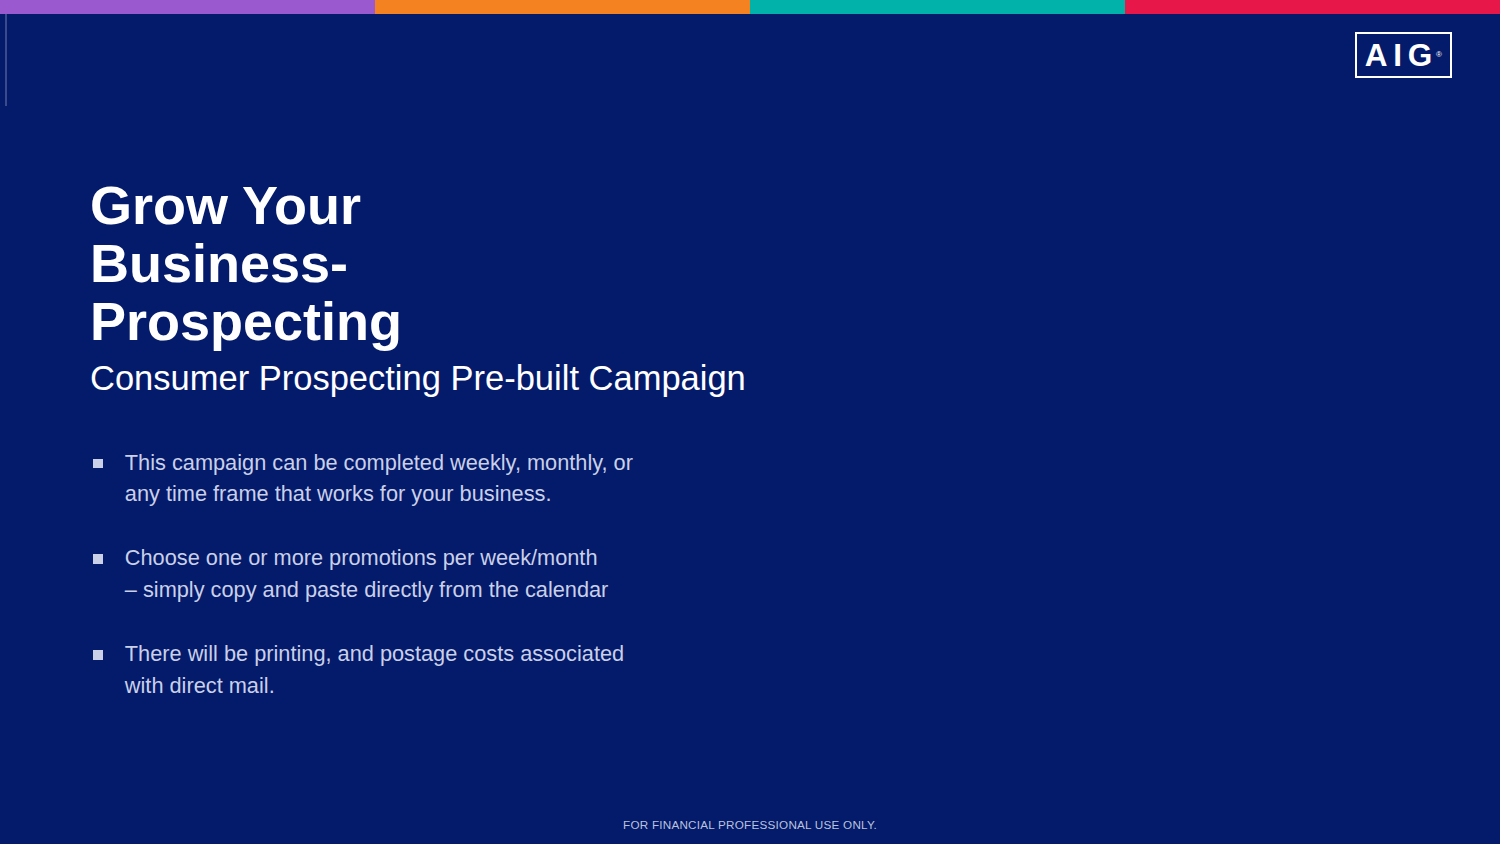A I G®
Grow Your Business-Prospecting
Consumer Prospecting Pre-built Campaign
This campaign can be completed weekly, monthly, or any time frame that works for your business.
Choose one or more promotions per week/month
– simply copy and paste directly from the calendar
There will be printing, and postage costs associated with direct mail.
FOR FINANCIAL PROFESSIONAL USE ONLY.